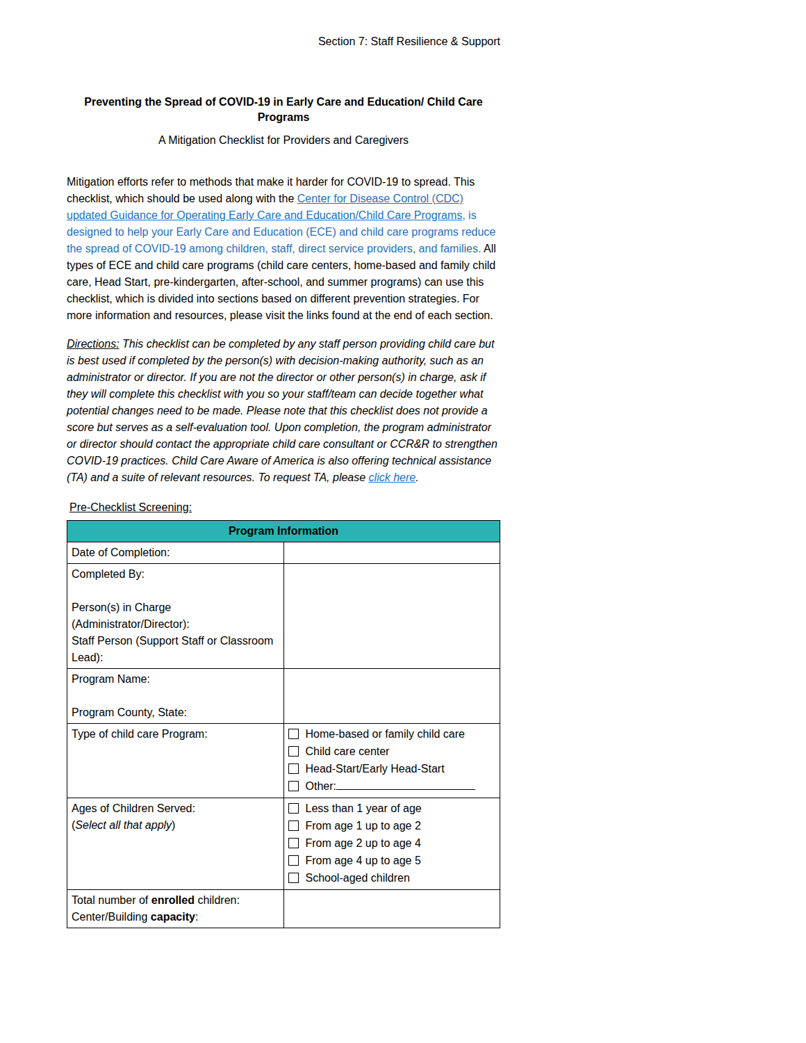Section 7: Staff Resilience & Support
Preventing the Spread of COVID-19 in Early Care and Education/ Child Care Programs
A Mitigation Checklist for Providers and Caregivers
Mitigation efforts refer to methods that make it harder for COVID-19 to spread. This checklist, which should be used along with the Center for Disease Control (CDC) updated Guidance for Operating Early Care and Education/Child Care Programs, is designed to help your Early Care and Education (ECE) and child care programs reduce the spread of COVID-19 among children, staff, direct service providers, and families. All types of ECE and child care programs (child care centers, home-based and family child care, Head Start, pre-kindergarten, after-school, and summer programs) can use this checklist, which is divided into sections based on different prevention strategies. For more information and resources, please visit the links found at the end of each section.
Directions: This checklist can be completed by any staff person providing child care but is best used if completed by the person(s) with decision-making authority, such as an administrator or director. If you are not the director or other person(s) in charge, ask if they will complete this checklist with you so your staff/team can decide together what potential changes need to be made. Please note that this checklist does not provide a score but serves as a self-evaluation tool. Upon completion, the program administrator or director should contact the appropriate child care consultant or CCR&R to strengthen COVID-19 practices. Child Care Aware of America is also offering technical assistance (TA) and a suite of relevant resources. To request TA, please click here.
Pre-Checklist Screening:
| Program Information |
| --- |
| Date of Completion: | |
| Completed By: Person(s) in Charge (Administrator/Director): Staff Person (Support Staff or Classroom Lead): | |
| Program Name: Program County, State: | |
| Type of child care Program: | Home-based or family child care Child care center Head-Start/Early Head-Start Other: |
| Ages of Children Served: ( Select all that apply ) | Less than 1 year of age From age 1 up to age 2 From age 2 up to age 4 From age 4 up to age 5 School-aged children |
| Total number of enrolled children: Center/Building capacity : | |